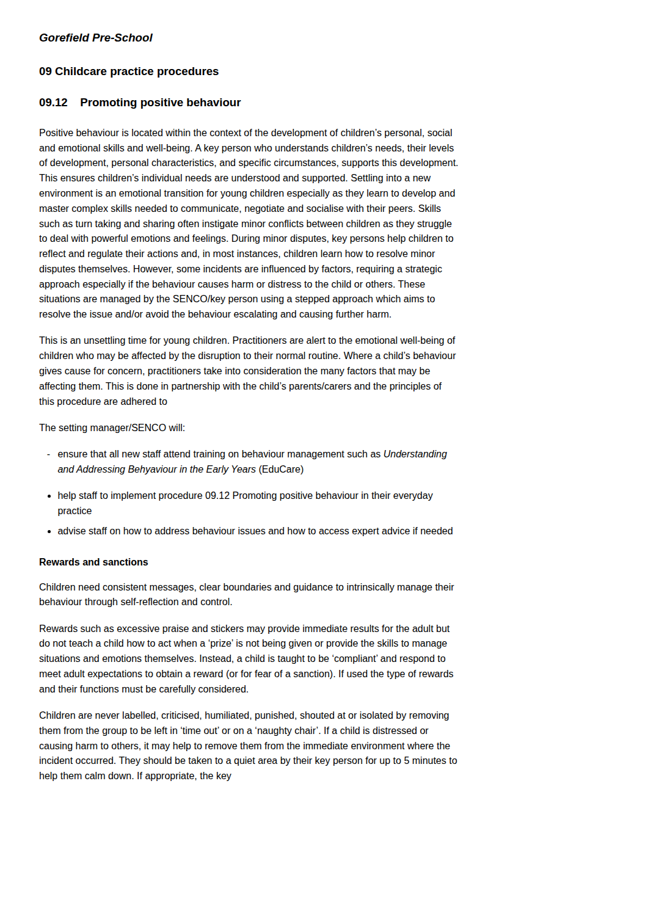Gorefield Pre-School
09 Childcare practice procedures
09.12 Promoting positive behaviour
Positive behaviour is located within the context of the development of children’s personal, social and emotional skills and well-being. A key person who understands children’s needs, their levels of development, personal characteristics, and specific circumstances, supports this development. This ensures children’s individual needs are understood and supported. Settling into a new environment is an emotional transition for young children especially as they learn to develop and master complex skills needed to communicate, negotiate and socialise with their peers. Skills such as turn taking and sharing often instigate minor conflicts between children as they struggle to deal with powerful emotions and feelings. During minor disputes, key persons help children to reflect and regulate their actions and, in most instances, children learn how to resolve minor disputes themselves. However, some incidents are influenced by factors, requiring a strategic approach especially if the behaviour causes harm or distress to the child or others. These situations are managed by the SENCO/key person using a stepped approach which aims to resolve the issue and/or avoid the behaviour escalating and causing further harm.
This is an unsettling time for young children. Practitioners are alert to the emotional well-being of children who may be affected by the disruption to their normal routine. Where a child’s behaviour gives cause for concern, practitioners take into consideration the many factors that may be affecting them. This is done in partnership with the child’s parents/carers and the principles of this procedure are adhered to
The setting manager/SENCO will:
ensure that all new staff attend training on behaviour management such as Understanding and Addressing Behyaviour in the Early Years (EduCare)
help staff to implement procedure 09.12 Promoting positive behaviour in their everyday practice
advise staff on how to address behaviour issues and how to access expert advice if needed
Rewards and sanctions
Children need consistent messages, clear boundaries and guidance to intrinsically manage their behaviour through self-reflection and control.
Rewards such as excessive praise and stickers may provide immediate results for the adult but do not teach a child how to act when a ‘prize’ is not being given or provide the skills to manage situations and emotions themselves. Instead, a child is taught to be ‘compliant’ and respond to meet adult expectations to obtain a reward (or for fear of a sanction). If used the type of rewards and their functions must be carefully considered.
Children are never labelled, criticised, humiliated, punished, shouted at or isolated by removing them from the group to be left in ‘time out’ or on a ‘naughty chair’. If a child is distressed or causing harm to others, it may help to remove them from the immediate environment where the incident occurred. They should be taken to a quiet area by their key person for up to 5 minutes to help them calm down. If appropriate, the key